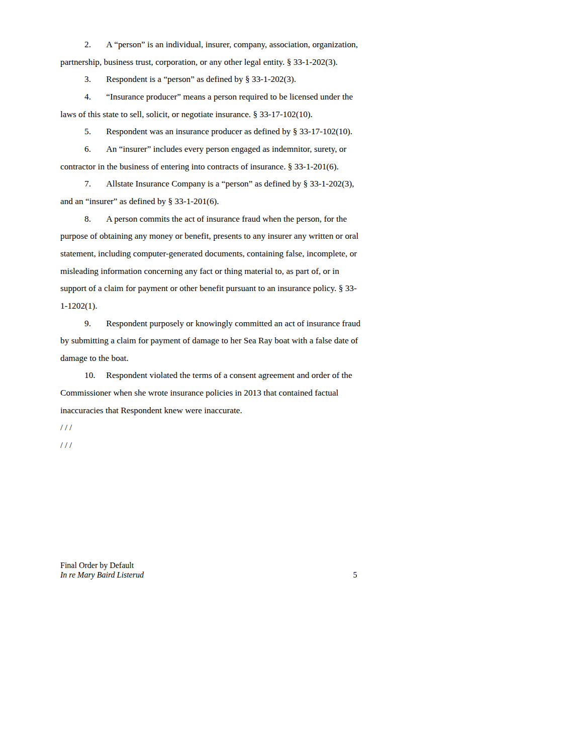2. A “person” is an individual, insurer, company, association, organization, partnership, business trust, corporation, or any other legal entity. § 33-1-202(3).
3. Respondent is a “person” as defined by § 33-1-202(3).
4. “Insurance producer” means a person required to be licensed under the laws of this state to sell, solicit, or negotiate insurance. § 33-17-102(10).
5. Respondent was an insurance producer as defined by § 33-17-102(10).
6. An “insurer” includes every person engaged as indemnitor, surety, or contractor in the business of entering into contracts of insurance. § 33-1-201(6).
7. Allstate Insurance Company is a “person” as defined by § 33-1-202(3), and an “insurer” as defined by § 33-1-201(6).
8. A person commits the act of insurance fraud when the person, for the purpose of obtaining any money or benefit, presents to any insurer any written or oral statement, including computer-generated documents, containing false, incomplete, or misleading information concerning any fact or thing material to, as part of, or in support of a claim for payment or other benefit pursuant to an insurance policy. § 33-1-1202(1).
9. Respondent purposely or knowingly committed an act of insurance fraud by submitting a claim for payment of damage to her Sea Ray boat with a false date of damage to the boat.
10. Respondent violated the terms of a consent agreement and order of the Commissioner when she wrote insurance policies in 2013 that contained factual inaccuracies that Respondent knew were inaccurate.
/ / /
/ / /
Final Order by Default
In re Mary Baird Listerud
5